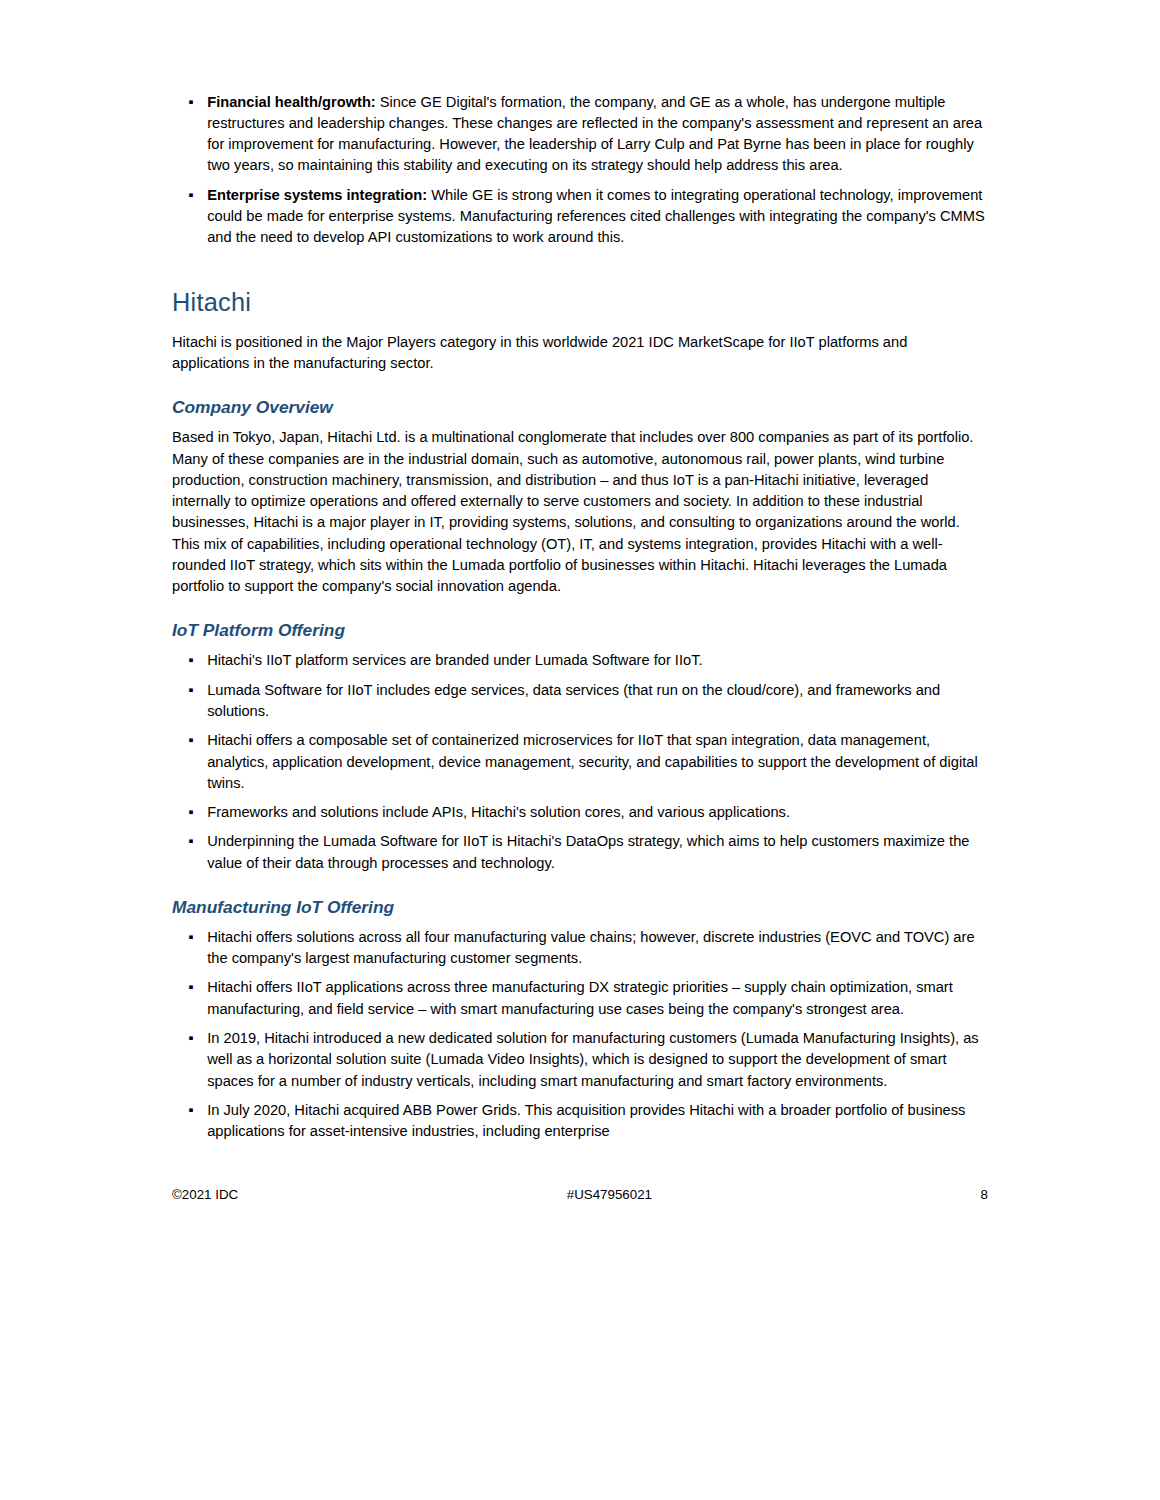Financial health/growth: Since GE Digital's formation, the company, and GE as a whole, has undergone multiple restructures and leadership changes. These changes are reflected in the company's assessment and represent an area for improvement for manufacturing. However, the leadership of Larry Culp and Pat Byrne has been in place for roughly two years, so maintaining this stability and executing on its strategy should help address this area.
Enterprise systems integration: While GE is strong when it comes to integrating operational technology, improvement could be made for enterprise systems. Manufacturing references cited challenges with integrating the company's CMMS and the need to develop API customizations to work around this.
Hitachi
Hitachi is positioned in the Major Players category in this worldwide 2021 IDC MarketScape for IIoT platforms and applications in the manufacturing sector.
Company Overview
Based in Tokyo, Japan, Hitachi Ltd. is a multinational conglomerate that includes over 800 companies as part of its portfolio. Many of these companies are in the industrial domain, such as automotive, autonomous rail, power plants, wind turbine production, construction machinery, transmission, and distribution – and thus IoT is a pan-Hitachi initiative, leveraged internally to optimize operations and offered externally to serve customers and society. In addition to these industrial businesses, Hitachi is a major player in IT, providing systems, solutions, and consulting to organizations around the world. This mix of capabilities, including operational technology (OT), IT, and systems integration, provides Hitachi with a well-rounded IIoT strategy, which sits within the Lumada portfolio of businesses within Hitachi. Hitachi leverages the Lumada portfolio to support the company's social innovation agenda.
IoT Platform Offering
Hitachi's IIoT platform services are branded under Lumada Software for IIoT.
Lumada Software for IIoT includes edge services, data services (that run on the cloud/core), and frameworks and solutions.
Hitachi offers a composable set of containerized microservices for IIoT that span integration, data management, analytics, application development, device management, security, and capabilities to support the development of digital twins.
Frameworks and solutions include APIs, Hitachi's solution cores, and various applications.
Underpinning the Lumada Software for IIoT is Hitachi's DataOps strategy, which aims to help customers maximize the value of their data through processes and technology.
Manufacturing IoT Offering
Hitachi offers solutions across all four manufacturing value chains; however, discrete industries (EOVC and TOVC) are the company's largest manufacturing customer segments.
Hitachi offers IIoT applications across three manufacturing DX strategic priorities – supply chain optimization, smart manufacturing, and field service – with smart manufacturing use cases being the company's strongest area.
In 2019, Hitachi introduced a new dedicated solution for manufacturing customers (Lumada Manufacturing Insights), as well as a horizontal solution suite (Lumada Video Insights), which is designed to support the development of smart spaces for a number of industry verticals, including smart manufacturing and smart factory environments.
In July 2020, Hitachi acquired ABB Power Grids. This acquisition provides Hitachi with a broader portfolio of business applications for asset-intensive industries, including enterprise
©2021 IDC #US47956021 8